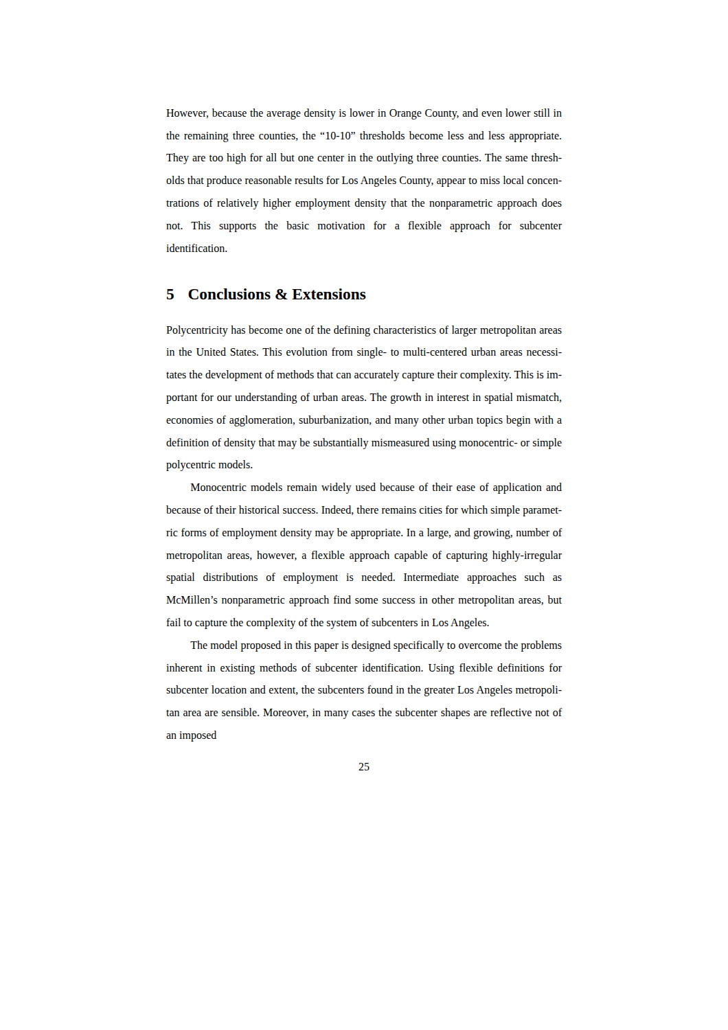However, because the average density is lower in Orange County, and even lower still in the remaining three counties, the “10-10” thresholds become less and less appropriate. They are too high for all but one center in the outlying three counties. The same thresholds that produce reasonable results for Los Angeles County, appear to miss local concentrations of relatively higher employment density that the nonparametric approach does not. This supports the basic motivation for a flexible approach for subcenter identification.
5 Conclusions & Extensions
Polycentricity has become one of the defining characteristics of larger metropolitan areas in the United States. This evolution from single- to multi-centered urban areas necessitates the development of methods that can accurately capture their complexity. This is important for our understanding of urban areas. The growth in interest in spatial mismatch, economies of agglomeration, suburbanization, and many other urban topics begin with a definition of density that may be substantially mismeasured using monocentric- or simple polycentric models.
Monocentric models remain widely used because of their ease of application and because of their historical success. Indeed, there remains cities for which simple parametric forms of employment density may be appropriate. In a large, and growing, number of metropolitan areas, however, a flexible approach capable of capturing highly-irregular spatial distributions of employment is needed. Intermediate approaches such as McMillen’s nonparametric approach find some success in other metropolitan areas, but fail to capture the complexity of the system of subcenters in Los Angeles.
The model proposed in this paper is designed specifically to overcome the problems inherent in existing methods of subcenter identification. Using flexible definitions for subcenter location and extent, the subcenters found in the greater Los Angeles metropolitan area are sensible. Moreover, in many cases the subcenter shapes are reflective not of an imposed
25